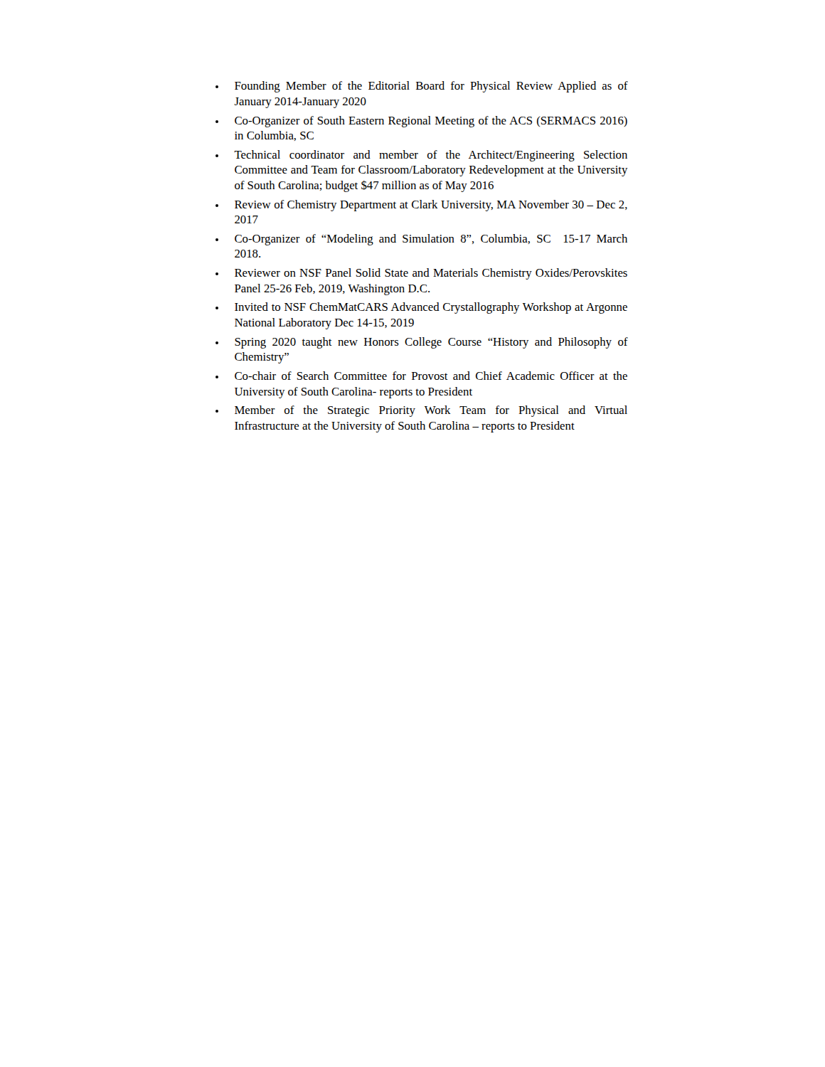Founding Member of the Editorial Board for Physical Review Applied as of January 2014-January 2020
Co-Organizer of South Eastern Regional Meeting of the ACS (SERMACS 2016) in Columbia, SC
Technical coordinator and member of the Architect/Engineering Selection Committee and Team for Classroom/Laboratory Redevelopment at the University of South Carolina; budget $47 million as of May 2016
Review of Chemistry Department at Clark University, MA November 30 – Dec 2, 2017
Co-Organizer of “Modeling and Simulation 8”, Columbia, SC 15-17 March 2018.
Reviewer on NSF Panel Solid State and Materials Chemistry Oxides/Perovskites Panel 25-26 Feb, 2019, Washington D.C.
Invited to NSF ChemMatCARS Advanced Crystallography Workshop at Argonne National Laboratory Dec 14-15, 2019
Spring 2020 taught new Honors College Course “History and Philosophy of Chemistry”
Co-chair of Search Committee for Provost and Chief Academic Officer at the University of South Carolina- reports to President
Member of the Strategic Priority Work Team for Physical and Virtual Infrastructure at the University of South Carolina – reports to President